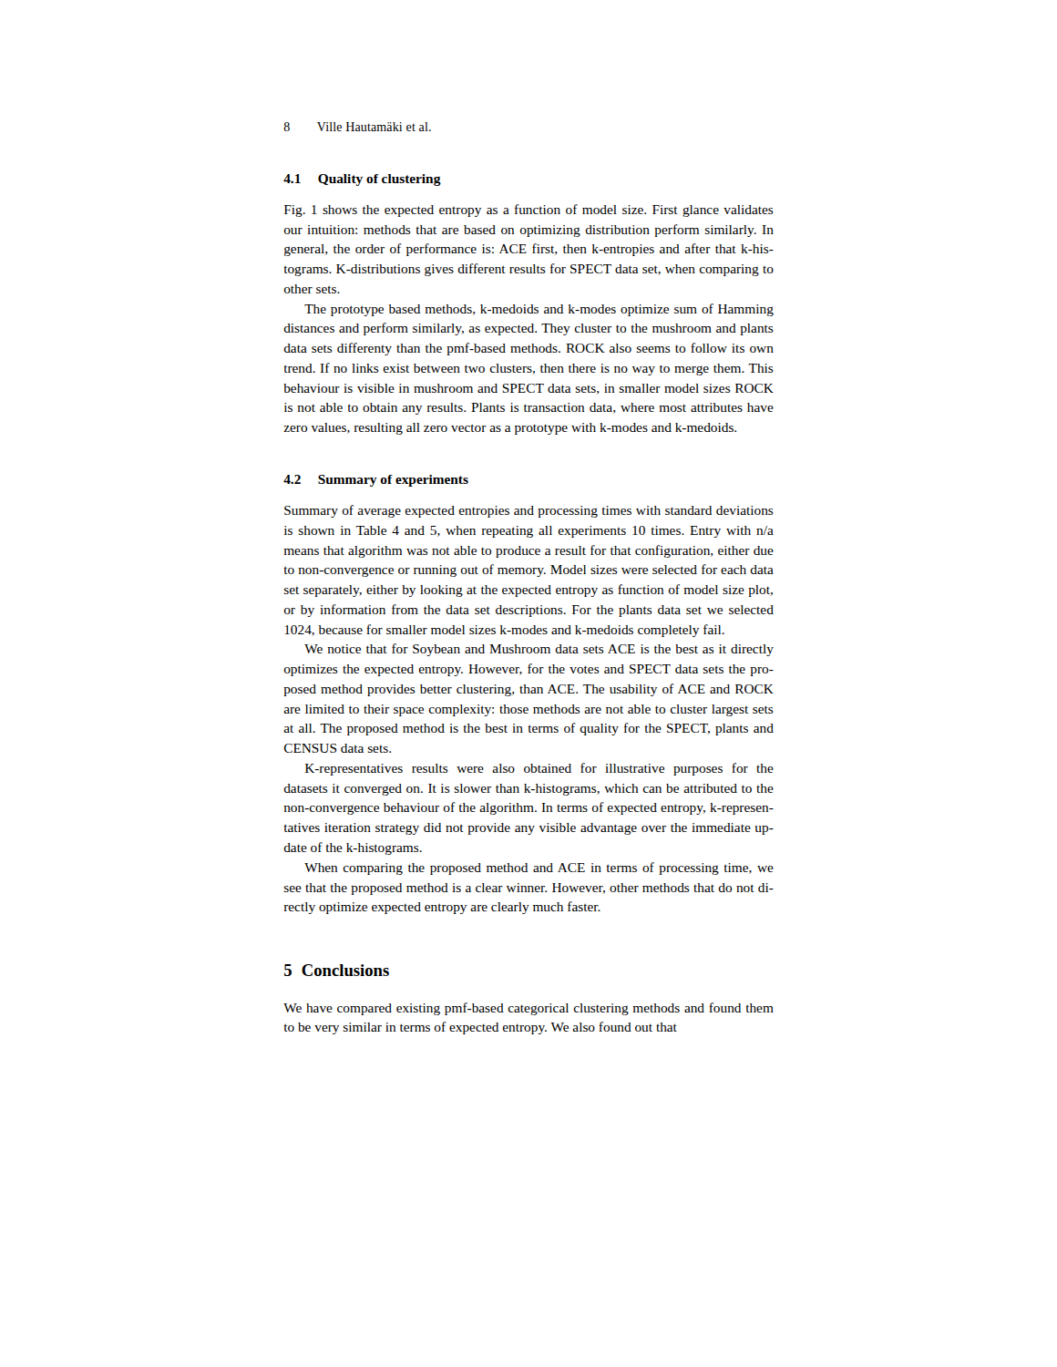8 Ville Hautamäki et al.
4.1 Quality of clustering
Fig. 1 shows the expected entropy as a function of model size. First glance validates our intuition: methods that are based on optimizing distribution perform similarly. In general, the order of performance is: ACE first, then k-entropies and after that k-histograms. K-distributions gives different results for SPECT data set, when comparing to other sets.
The prototype based methods, k-medoids and k-modes optimize sum of Hamming distances and perform similarly, as expected. They cluster to the mushroom and plants data sets differenty than the pmf-based methods. ROCK also seems to follow its own trend. If no links exist between two clusters, then there is no way to merge them. This behaviour is visible in mushroom and SPECT data sets, in smaller model sizes ROCK is not able to obtain any results. Plants is transaction data, where most attributes have zero values, resulting all zero vector as a prototype with k-modes and k-medoids.
4.2 Summary of experiments
Summary of average expected entropies and processing times with standard deviations is shown in Table 4 and 5, when repeating all experiments 10 times. Entry with n/a means that algorithm was not able to produce a result for that configuration, either due to non-convergence or running out of memory. Model sizes were selected for each data set separately, either by looking at the expected entropy as function of model size plot, or by information from the data set descriptions. For the plants data set we selected 1024, because for smaller model sizes k-modes and k-medoids completely fail.
We notice that for Soybean and Mushroom data sets ACE is the best as it directly optimizes the expected entropy. However, for the votes and SPECT data sets the proposed method provides better clustering, than ACE. The usability of ACE and ROCK are limited to their space complexity: those methods are not able to cluster largest sets at all. The proposed method is the best in terms of quality for the SPECT, plants and CENSUS data sets.
K-representatives results were also obtained for illustrative purposes for the datasets it converged on. It is slower than k-histograms, which can be attributed to the non-convergence behaviour of the algorithm. In terms of expected entropy, k-representatives iteration strategy did not provide any visible advantage over the immediate update of the k-histograms.
When comparing the proposed method and ACE in terms of processing time, we see that the proposed method is a clear winner. However, other methods that do not directly optimize expected entropy are clearly much faster.
5 Conclusions
We have compared existing pmf-based categorical clustering methods and found them to be very similar in terms of expected entropy. We also found out that